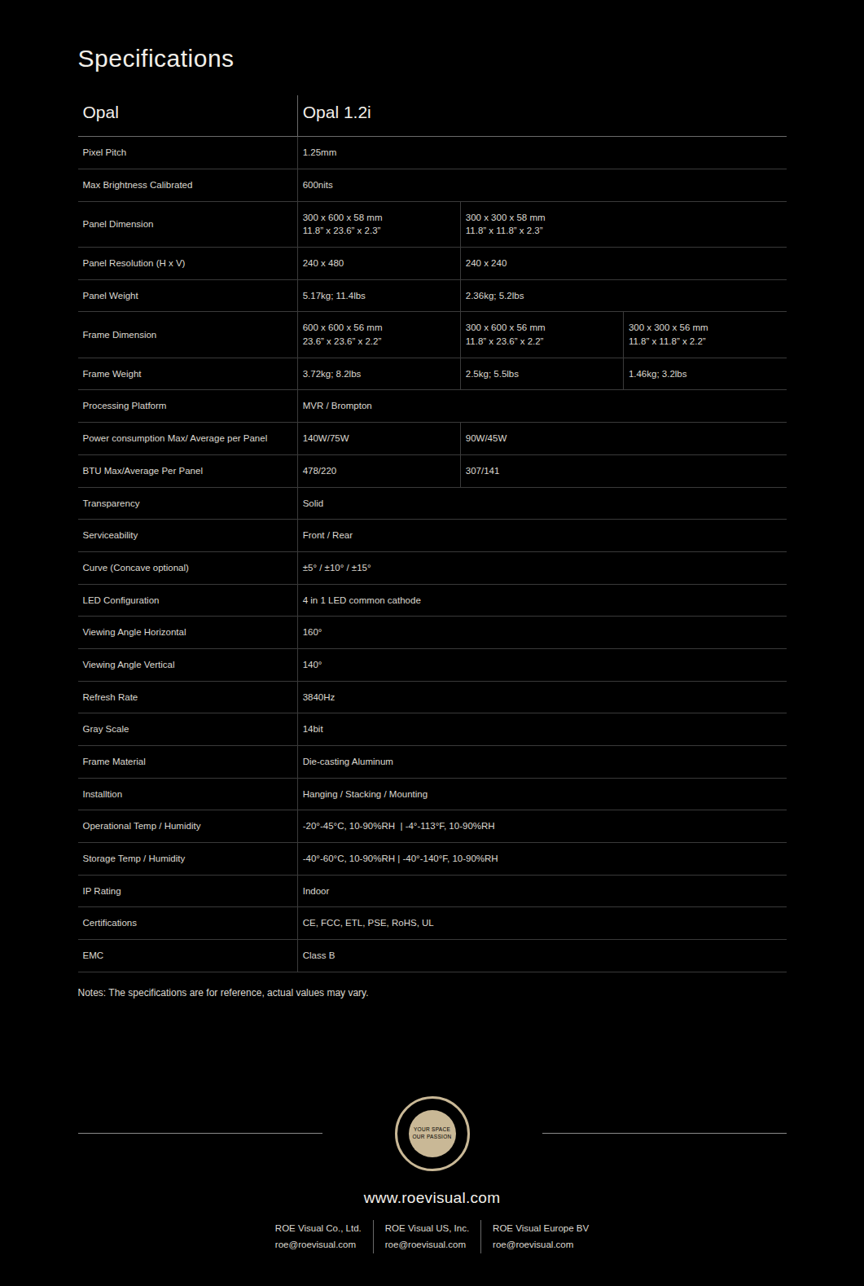Specifications
| Opal | Opal 1.2i |
| --- | --- |
| Pixel Pitch | 1.25mm |
| Max Brightness Calibrated | 600nits |
| Panel Dimension | 300 x 600 x 58 mm 11.8” x 23.6” x 2.3” | 300 x 300 x 58 mm 11.8” x 11.8” x 2.3” |
| Panel Resolution (H x V) | 240 x 480 | 240 x 240 |
| Panel Weight | 5.17kg; 11.4lbs | 2.36kg; 5.2lbs |
| Frame Dimension | 600 x 600 x 56 mm 23.6” x 23.6” x 2.2” | 300 x 600 x 56 mm 11.8” x 23.6” x 2.2” | 300 x 300 x 56 mm 11.8” x 11.8” x 2.2” |
| Frame Weight | 3.72kg; 8.2lbs | 2.5kg; 5.5lbs | 1.46kg; 3.2lbs |
| Processing Platform | MVR / Brompton |
| Power consumption Max/ Average per Panel | 140W/75W | 90W/45W |
| BTU Max/Average Per Panel | 478/220 | 307/141 |
| Transparency | Solid |
| Serviceability | Front / Rear |
| Curve (Concave optional) | ±5° / ±10° / ±15° |
| LED Configuration | 4 in 1 LED common cathode |
| Viewing Angle Horizontal | 160° |
| Viewing Angle Vertical | 140° |
| Refresh Rate | 3840Hz |
| Gray Scale | 14bit |
| Frame Material | Die-casting Aluminum |
| Installtion | Hanging / Stacking / Mounting |
| Operational Temp / Humidity | -20°-45°C, 10-90%RH / -4°-113°F, 10-90%RH |
| Storage Temp / Humidity | -40°-60°C, 10-90%RH / -40°-140°F, 10-90%RH |
| IP Rating | Indoor |
| Certifications | CE, FCC, ETL, PSE, RoHS, UL |
| EMC | Class B |
Notes: The specifications are for reference, actual values may vary.
YOUR SPACE OUR PASSION
www.roevisual.com
ROE Visual Co., Ltd.
roe@roevisual.com
ROE Visual US, Inc.
roe@roevisual.com
ROE Visual Europe BV
roe@roevisual.com